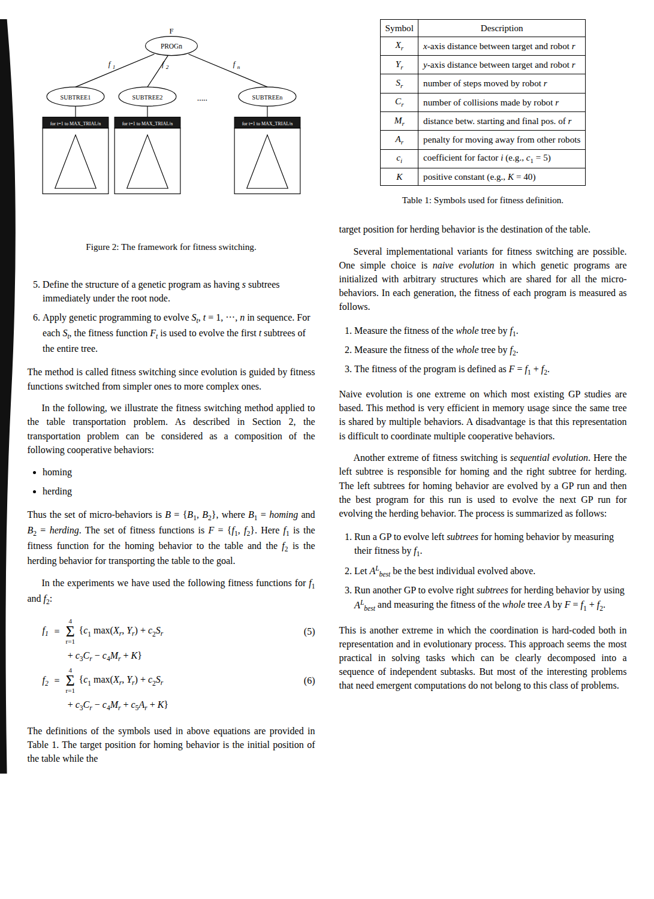F PROGn f 1 f 2 f n SUBTREE1 SUBTREE2 ..... SUBTREEn for t=1 to MAX_TRIAL/n for t=1 to MAX_TRIAL/n for t=1 to MAX_TRIAL/n
Figure 2: The framework for fitness switching.
Define the structure of a genetic program as having s subtrees immediately under the root node.
Apply genetic programming to evolve St, t = 1, ···, n in sequence. For each St, the fitness function Ft is used to evolve the first t subtrees of the entire tree.
The method is called fitness switching since evolution is guided by fitness functions switched from simpler ones to more complex ones.
In the following, we illustrate the fitness switching method applied to the table transportation problem. As described in Section 2, the transportation problem can be considered as a composition of the following cooperative behaviors:
homing
herding
Thus the set of micro-behaviors is B = {B1, B2}, where B1 = homing and B2 = herding. The set of fitness functions is F = {f1, f2}. Here f1 is the fitness function for the homing behavior to the table and the f2 is the herding behavior for transporting the table to the goal.
In the experiments we have used the following fitness functions for f1 and f2:
f1 = 4 Σr=1 {c1 max(Xr, Yr) + c2Sr (5)
+ c3Cr − c4Mr + K}
f2 = 4 Σr=1 {c1 max(Xr, Yr) + c2Sr (6)
+ c3Cr − c4Mr + c5Ar + K}
The definitions of the symbols used in above equations are provided in Table 1. The target position for homing behavior is the initial position of the table while the
| Symbol | Description |
| --- | --- |
| X r | x -axis distance between target and robot r |
| Y r | y -axis distance between target and robot r |
| S r | number of steps moved by robot r |
| C r | number of collisions made by robot r |
| M r | distance betw. starting and final pos. of r |
| A r | penalty for moving away from other robots |
| c i | coefficient for factor i (e.g., c 1 = 5) |
| K | positive constant (e.g., K = 40) |
Table 1: Symbols used for fitness definition.
target position for herding behavior is the destination of the table.
Several implementational variants for fitness switching are possible. One simple choice is naive evolution in which genetic programs are initialized with arbitrary structures which are shared for all the micro-behaviors. In each generation, the fitness of each program is measured as follows.
Measure the fitness of the whole tree by f1.
Measure the fitness of the whole tree by f2.
The fitness of the program is defined as F = f1 + f2.
Naive evolution is one extreme on which most existing GP studies are based. This method is very efficient in memory usage since the same tree is shared by multiple behaviors. A disadvantage is that this representation is difficult to coordinate multiple cooperative behaviors.
Another extreme of fitness switching is sequential evolution. Here the left subtree is responsible for homing and the right subtree for herding. The left subtrees for homing behavior are evolved by a GP run and then the best program for this run is used to evolve the next GP run for evolving the herding behavior. The process is summarized as follows:
Run a GP to evolve left subtrees for homing behavior by measuring their fitness by f1.
Let ALbest be the best individual evolved above.
Run another GP to evolve right subtrees for herding behavior by using ALbest and measuring the fitness of the whole tree A by F = f1 + f2.
This is another extreme in which the coordination is hard-coded both in representation and in evolutionary process. This approach seems the most practical in solving tasks which can be clearly decomposed into a sequence of independent subtasks. But most of the interesting problems that need emergent computations do not belong to this class of problems.